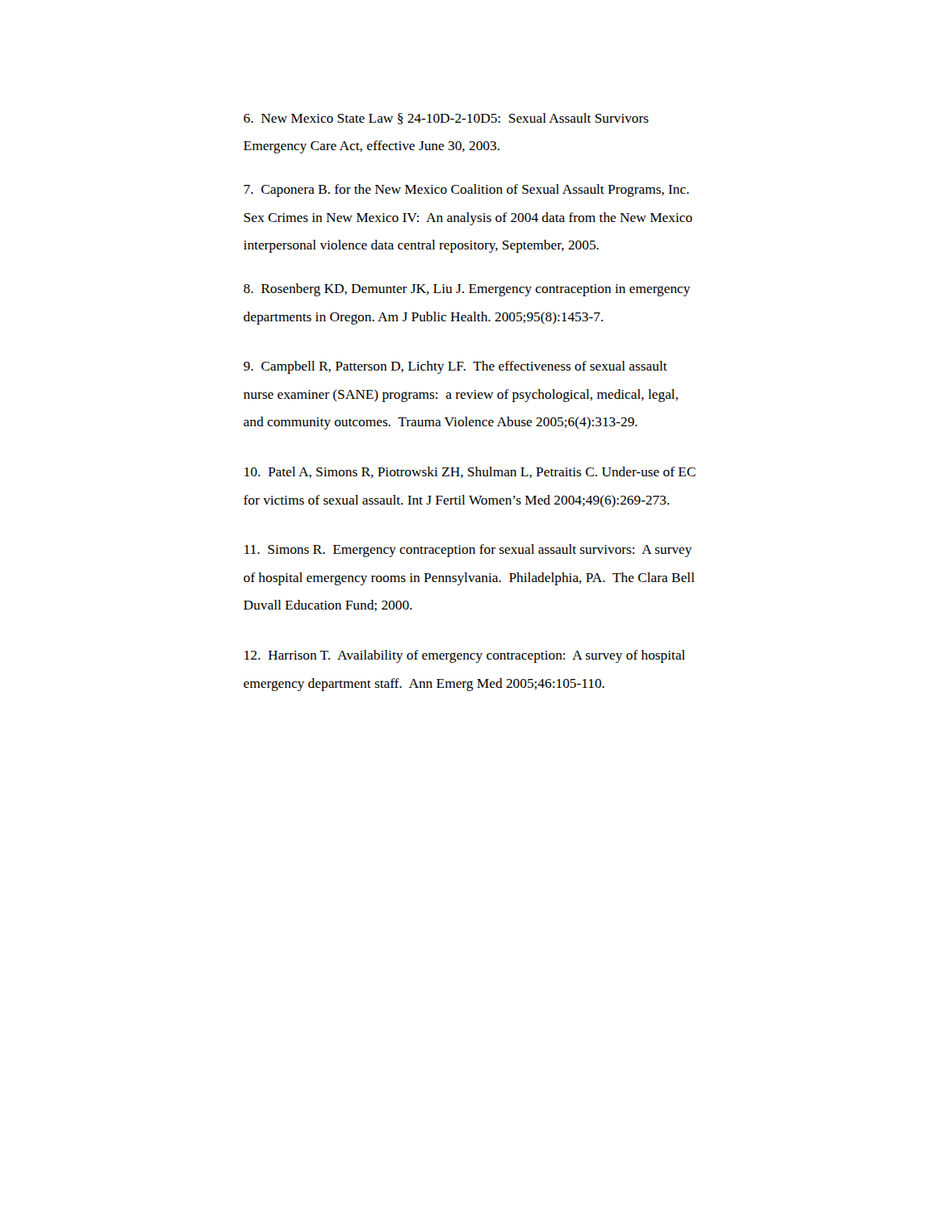6. New Mexico State Law § 24-10D-2-10D5: Sexual Assault Survivors Emergency Care Act, effective June 30, 2003.
7. Caponera B. for the New Mexico Coalition of Sexual Assault Programs, Inc. Sex Crimes in New Mexico IV: An analysis of 2004 data from the New Mexico interpersonal violence data central repository, September, 2005.
8. Rosenberg KD, Demunter JK, Liu J. Emergency contraception in emergency departments in Oregon. Am J Public Health. 2005;95(8):1453-7.
9. Campbell R, Patterson D, Lichty LF. The effectiveness of sexual assault nurse examiner (SANE) programs: a review of psychological, medical, legal, and community outcomes. Trauma Violence Abuse 2005;6(4):313-29.
10. Patel A, Simons R, Piotrowski ZH, Shulman L, Petraitis C. Under-use of EC for victims of sexual assault. Int J Fertil Women’s Med 2004;49(6):269-273.
11. Simons R. Emergency contraception for sexual assault survivors: A survey of hospital emergency rooms in Pennsylvania. Philadelphia, PA. The Clara Bell Duvall Education Fund; 2000.
12. Harrison T. Availability of emergency contraception: A survey of hospital emergency department staff. Ann Emerg Med 2005;46:105-110.